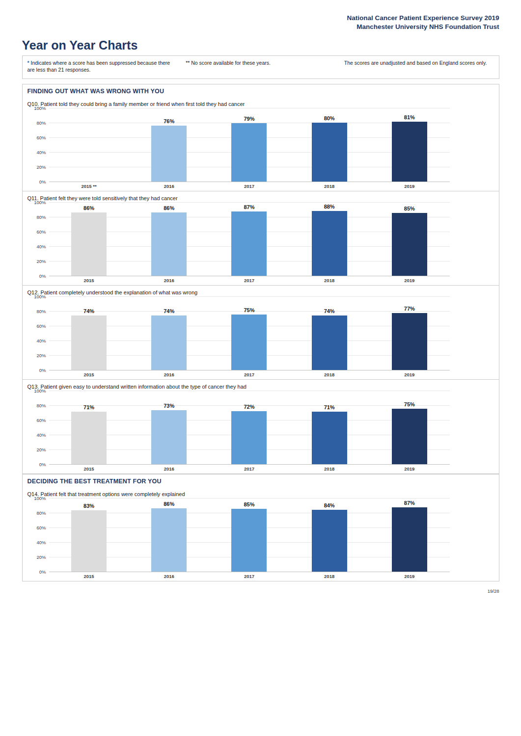National Cancer Patient Experience Survey 2019
Manchester University NHS Foundation Trust
Year on Year Charts
* Indicates where a score has been suppressed because there are less than 21 responses.
** No score available for these years.
The scores are unadjusted and based on England scores only.
Finding out what was wrong with you
Q10. Patient told they could bring a family member or friend when first told they had cancer
100%
80%
60%
40%
20%
0%
76%
79%
80%
81%
2015 **2016201720182019
Q11. Patient felt they were told sensitively that they had cancer
100%
80%
60%
40%
20%
0%
86%
86%
87%
88%
85%
20152016201720182019
Q12. Patient completely understood the explanation of what was wrong
100%
80%
60%
40%
20%
0%
74%
74%
75%
74%
77%
20152016201720182019
Q13. Patient given easy to understand written information about the type of cancer they had
100%
80%
60%
40%
20%
0%
71%
73%
72%
71%
75%
20152016201720182019
Deciding the best treatment for you
Q14. Patient felt that treatment options were completely explained
100%
80%
60%
40%
20%
0%
83%
86%
85%
84%
87%
20152016201720182019
19/28